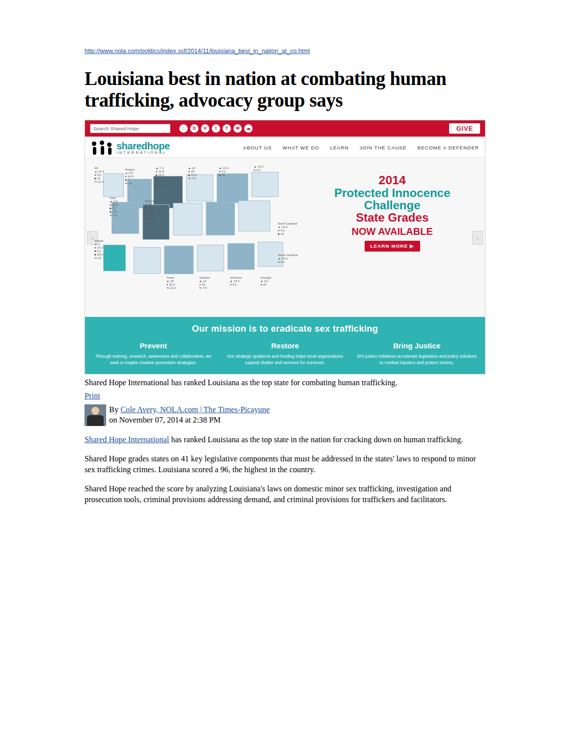http://www.nola.com/politics/index.ssf/2014/11/louisiana_best_in_nation_at_co.html
Louisiana best in nation at combating human trafficking, advocacy group says
Search Shared Hope
⌂DVtf✉☁
GIVE
sharedhope INTERNATIONAL
About Us
What We Do
Learn
Join the Cause
Become a Defender
‹
›
AK
▲ 14.3
● 9.2
■ 33
% 12.3
Oregon
▲ 9.3
● 14.5
■ 7
% 13
▲ 7.3
● 13.3
■ 14.5
■ 7
% 18
% 13
▲ 22
● 25
■ 14.3
% 7.5
▲ 14.3
● 9.2
■ 33
▲ 14.3
● 9.2
Utah
▲ 9.5
● 30.5
■ 12
■ 7.5
% 3.2
Arizona
▲ 10
● 35.5
■ 14.3
■ 4.73
% 12.3
Alaska
▲ 3
● 14.3
■ 9.2
■ 18.3
% 12
Texas
▲ 18
● 33.3
% 12.3
Jackson
▲ 14
● 20
% 7.5
Jefferson
▲ 14.3
● 9.2
Georgia
▲ 9.2
● 33
North Carolina
▲ 14.3
● 9.2
■ 33
South Carolina
▲ 14.3
● 9.2
2014
Protected Innocence
Challenge
State Grades
NOW AVAILABLE
LEARN MORE ▶
Our mission is to eradicate sex trafficking
Prevent
Through training, research, awareness and collaboration, we seek to inspire creative prevention strategies.
Restore
Our strategic guidance and funding helps local organizations expand shelter and services for survivors.
Bring Justice
SHI justice initiatives accelerate legislative and policy solutions to combat injustice and protect victims.
Shared Hope International has ranked Louisiana as the top state for combating human trafficking.
Print
By Cole Avery, NOLA.com | The Times-Picayune
on November 07, 2014 at 2:38 PM
Shared Hope International has ranked Louisiana as the top state in the nation for cracking down on human trafficking.
Shared Hope grades states on 41 key legislative components that must be addressed in the states' laws to respond to minor sex trafficking crimes. Louisiana scored a 96, the highest in the country.
Shared Hope reached the score by analyzing Louisiana's laws on domestic minor sex trafficking, investigation and prosecution tools, criminal provisions addressing demand, and criminal provisions for traffickers and facilitators.